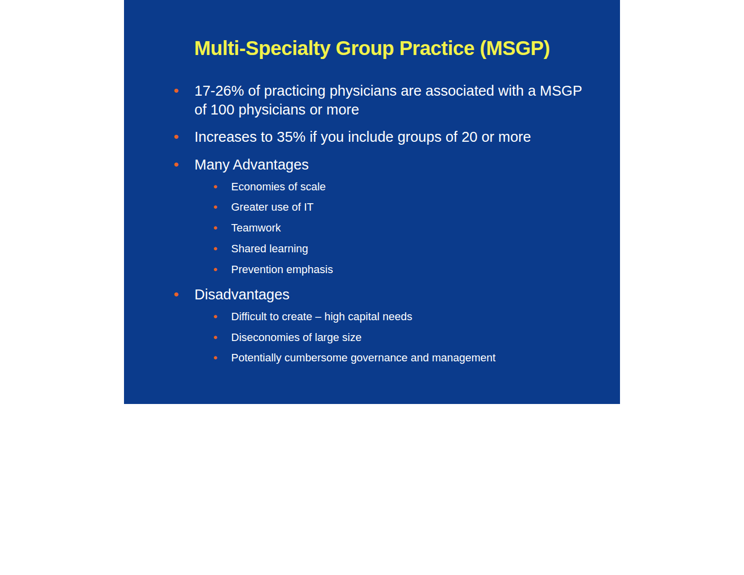Multi-Specialty Group Practice (MSGP)
17-26% of practicing physicians are associated with a MSGP of 100 physicians or more
Increases to 35% if you include groups of 20 or more
Many Advantages
Economies of scale
Greater use of IT
Teamwork
Shared learning
Prevention emphasis
Disadvantages
Difficult to create – high capital needs
Diseconomies of large size
Potentially cumbersome governance and management